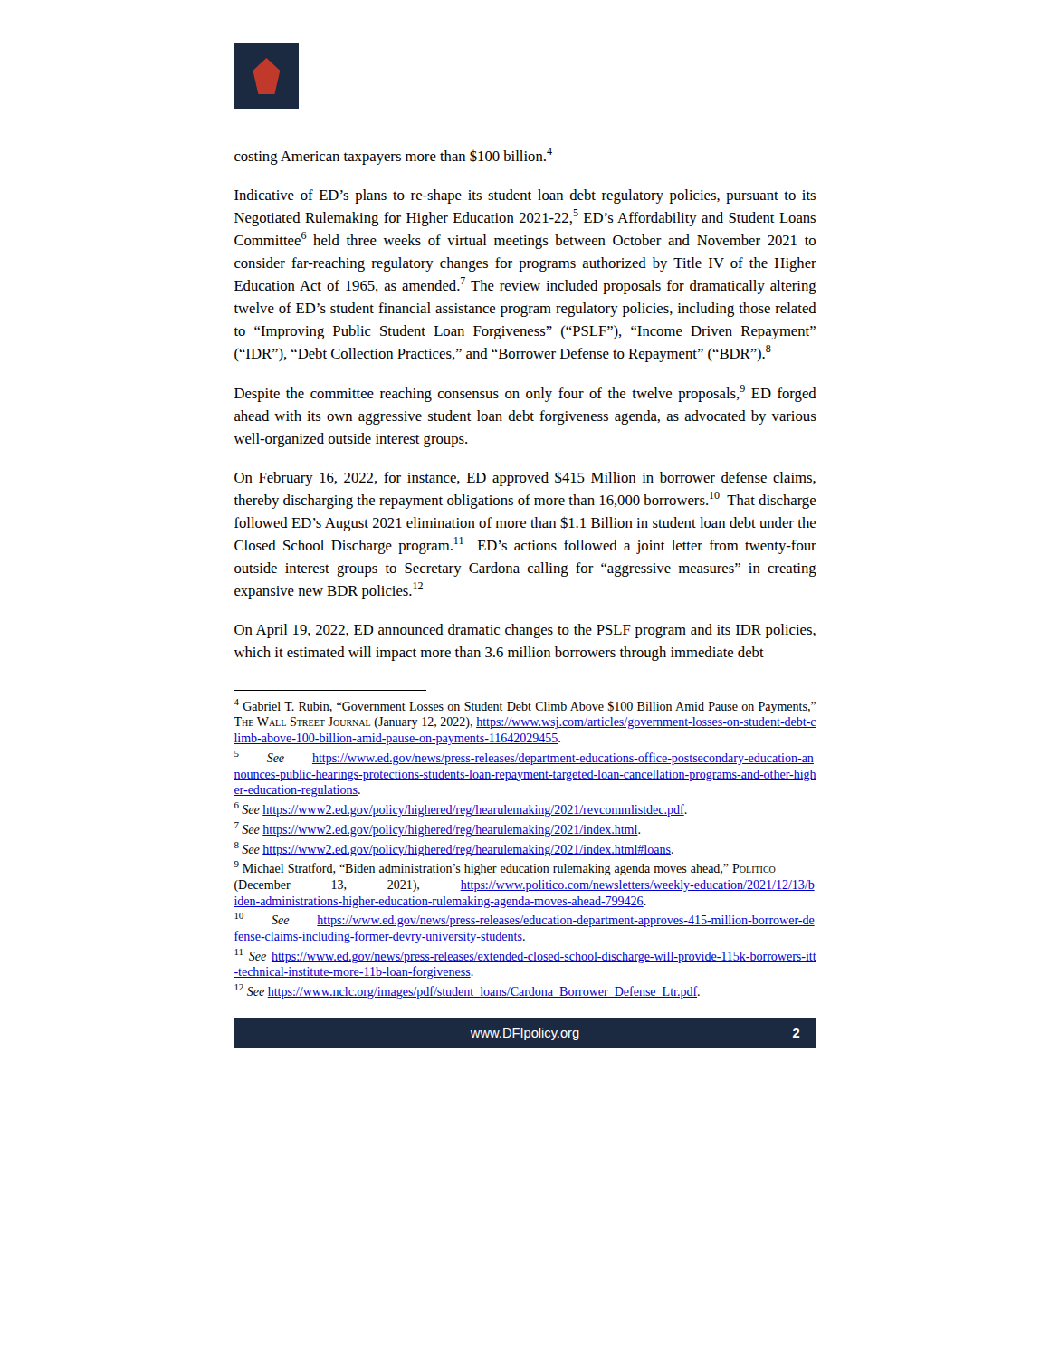costing American taxpayers more than $100 billion.4
Indicative of ED’s plans to re-shape its student loan debt regulatory policies, pursuant to its Negotiated Rulemaking for Higher Education 2021-22,5 ED’s Affordability and Student Loans Committee6 held three weeks of virtual meetings between October and November 2021 to consider far-reaching regulatory changes for programs authorized by Title IV of the Higher Education Act of 1965, as amended.7 The review included proposals for dramatically altering twelve of ED’s student financial assistance program regulatory policies, including those related to “Improving Public Student Loan Forgiveness” (“PSLF”), “Income Driven Repayment” (“IDR”), “Debt Collection Practices,” and “Borrower Defense to Repayment” (“BDR”).8
Despite the committee reaching consensus on only four of the twelve proposals,9 ED forged ahead with its own aggressive student loan debt forgiveness agenda, as advocated by various well-organized outside interest groups.
On February 16, 2022, for instance, ED approved $415 Million in borrower defense claims, thereby discharging the repayment obligations of more than 16,000 borrowers.10 That discharge followed ED’s August 2021 elimination of more than $1.1 Billion in student loan debt under the Closed School Discharge program.11 ED’s actions followed a joint letter from twenty-four outside interest groups to Secretary Cardona calling for “aggressive measures” in creating expansive new BDR policies.12
On April 19, 2022, ED announced dramatic changes to the PSLF program and its IDR policies, which it estimated will impact more than 3.6 million borrowers through immediate debt
4 Gabriel T. Rubin, “Government Losses on Student Debt Climb Above $100 Billion Amid Pause on Payments,” The Wall Street Journal (January 12, 2022), https://www.wsj.com/articles/government-losses-on-student-debt-climb-above-100-billion-amid-pause-on-payments-11642029455.
5 See https://www.ed.gov/news/press-releases/department-educations-office-postsecondary-education-announces-public-hearings-protections-students-loan-repayment-targeted-loan-cancellation-programs-and-other-higher-education-regulations.
6 See https://www2.ed.gov/policy/highered/reg/hearulemaking/2021/revcommlistdec.pdf.
7 See https://www2.ed.gov/policy/highered/reg/hearulemaking/2021/index.html.
8 See https://www2.ed.gov/policy/highered/reg/hearulemaking/2021/index.html#loans.
9 Michael Stratford, “Biden administration’s higher education rulemaking agenda moves ahead,” Politico (December 13, 2021), https://www.politico.com/newsletters/weekly-education/2021/12/13/biden-administrations-higher-education-rulemaking-agenda-moves-ahead-799426.
10 See https://www.ed.gov/news/press-releases/education-department-approves-415-million-borrower-defense-claims-including-former-devry-university-students.
11 See https://www.ed.gov/news/press-releases/extended-closed-school-discharge-will-provide-115k-borrowers-itt-technical-institute-more-11b-loan-forgiveness.
12 See https://www.nclc.org/images/pdf/student_loans/Cardona_Borrower_Defense_Ltr.pdf.
www.DFIpolicy.org 2